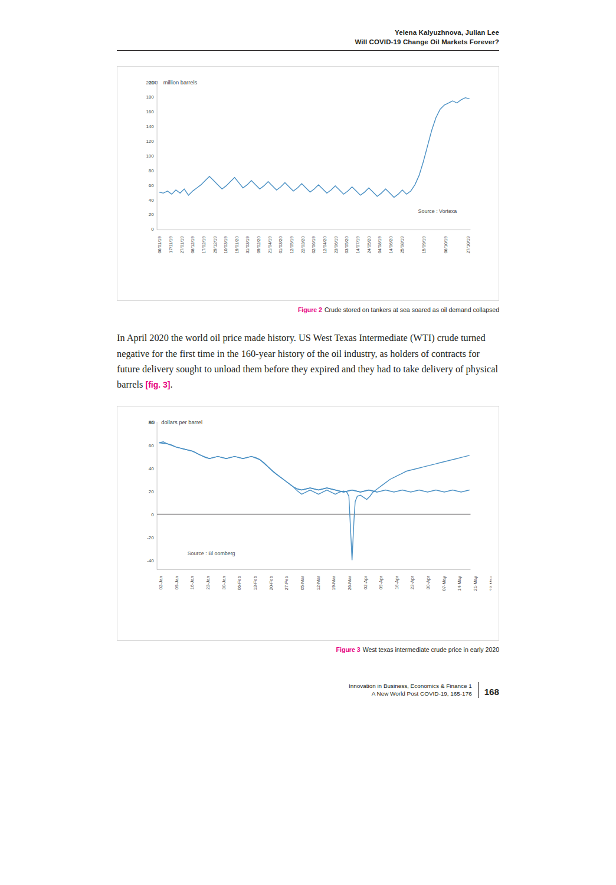Yelena Kalyuzhnova, Julian Lee
Will COVID-19 Change Oil Markets Forever?
200 million barrels 200 200 180 160 140 120 100 80 60 40 20 0 Source : Vortexa 06/01/19 27/01/19 17/02/19 10/03/19 31/03/19 21/04/19 12/05/19 02/06/19 23/06/19 14/07/19 04/08/19 25/08/19 15/09/19 06/10/19 27/10/19 17/11/19 08/12/19 29/12/19 19/01/20 09/02/20 01/03/20 22/03/20 12/04/20 03/05/20 24/05/20 14/06/20
Figure 2 Crude stored on tankers at sea soared as oil demand collapsed
In April 2020 the world oil price made history. US West Texas Intermediate (WTI) crude turned negative for the first time in the 160-year history of the oil industry, as holders of contracts for future delivery sought to unload them before they expired and they had to take delivery of physical barrels [fig. 3].
80 dollars per barrel 80 60 40 20 0 -20 -40 Source : Bl oomberg 02-Jan 09-Jan 16-Jan 23-Jan 30-Jan 06-Feb 13-Feb 20-Feb 27-Feb 05-Mar 12-Mar 19-Mar 26-Mar 02-Apr 09-Apr 16-Apr 23-Apr 30-Apr 07-May 14-May 21-May 28-May 04-Jun
Figure 3 West texas intermediate crude price in early 2020
Innovation in Business, Economics & Finance 1
A New World Post COVID-19, 165-176
168